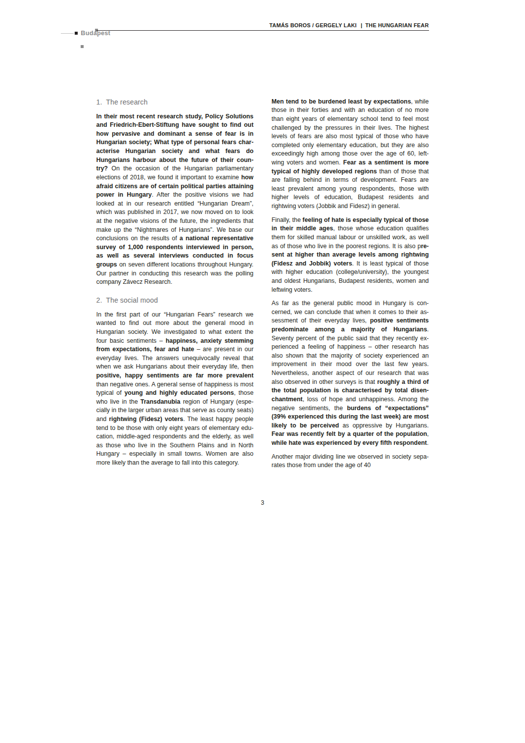Budapest
TAMÁS BOROS / GERGELY LAKI|THE HUNGARIAN FEAR
1. The research
In their most recent research study, Policy Solutions and Friedrich-Ebert-Stiftung have sought to find out how pervasive and dominant a sense of fear is in Hungarian society; What type of personal fears characterise Hungarian society and what fears do Hungarians harbour about the future of their country? On the occasion of the Hungarian parliamentary elections of 2018, we found it important to examine how afraid citizens are of certain political parties attaining power in Hungary. After the positive visions we had looked at in our research entitled “Hungarian Dream”, which was published in 2017, we now moved on to look at the negative visions of the future, the ingredients that make up the “Nightmares of Hungarians”. We base our conclusions on the results of a national representative survey of 1,000 respondents interviewed in person, as well as several interviews conducted in focus groups on seven different locations throughout Hungary. Our partner in conducting this research was the polling company Závecz Research.
2. The social mood
In the first part of our “Hungarian Fears” research we wanted to find out more about the general mood in Hungarian society. We investigated to what extent the four basic sentiments – happiness, anxiety stemming from expectations, fear and hate – are present in our everyday lives. The answers unequivocally reveal that when we ask Hungarians about their everyday life, then positive, happy sentiments are far more prevalent than negative ones. A general sense of happiness is most typical of young and highly educated persons, those who live in the Transdanubia region of Hungary (especially in the larger urban areas that serve as county seats) and rightwing (Fidesz) voters. The least happy people tend to be those with only eight years of elementary education, middle-aged respondents and the elderly, as well as those who live in the Southern Plains and in North Hungary – especially in small towns. Women are also more likely than the average to fall into this category.
Men tend to be burdened least by expectations, while those in their forties and with an education of no more than eight years of elementary school tend to feel most challenged by the pressures in their lives. The highest levels of fears are also most typical of those who have completed only elementary education, but they are also exceedingly high among those over the age of 60, leftwing voters and women. Fear as a sentiment is more typical of highly developed regions than of those that are falling behind in terms of development. Fears are least prevalent among young respondents, those with higher levels of education, Budapest residents and rightwing voters (Jobbik and Fidesz) in general.
Finally, the feeling of hate is especially typical of those in their middle ages, those whose education qualifies them for skilled manual labour or unskilled work, as well as of those who live in the poorest regions. It is also present at higher than average levels among rightwing (Fidesz and Jobbik) voters. It is least typical of those with higher education (college/university), the youngest and oldest Hungarians, Budapest residents, women and leftwing voters.
As far as the general public mood in Hungary is concerned, we can conclude that when it comes to their assessment of their everyday lives, positive sentiments predominate among a majority of Hungarians. Seventy percent of the public said that they recently experienced a feeling of happiness – other research has also shown that the majority of society experienced an improvement in their mood over the last few years. Nevertheless, another aspect of our research that was also observed in other surveys is that roughly a third of the total population is characterised by total disenchantment, loss of hope and unhappiness. Among the negative sentiments, the burdens of “expectations” (39% experienced this during the last week) are most likely to be perceived as oppressive by Hungarians. Fear was recently felt by a quarter of the population, while hate was experienced by every fifth respondent.
Another major dividing line we observed in society separates those from under the age of 40
3